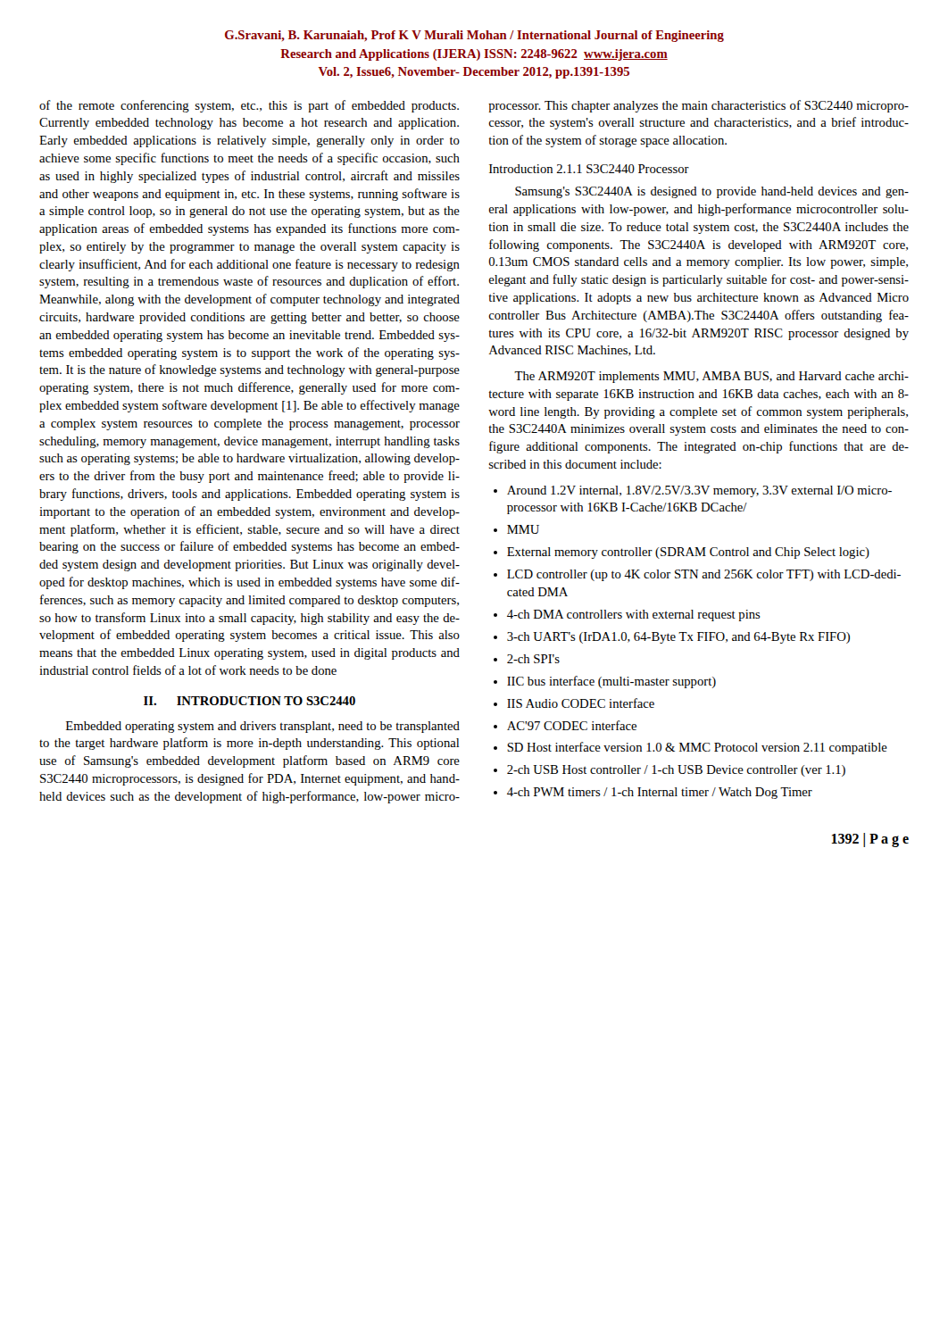G.Sravani, B. Karunaiah, Prof K V Murali Mohan / International Journal of Engineering
Research and Applications (IJERA) ISSN: 2248-9622 www.ijera.com
Vol. 2, Issue6, November- December 2012, pp.1391-1395
of the remote conferencing system, etc., this is part of embedded products. Currently embedded technology has become a hot research and application. Early embedded applications is relatively simple, generally only in order to achieve some specific functions to meet the needs of a specific occasion, such as used in highly specialized types of industrial control, aircraft and missiles and other weapons and equipment in, etc. In these systems, running software is a simple control loop, so in general do not use the operating system, but as the application areas of embedded systems has expanded its functions more complex, so entirely by the programmer to manage the overall system capacity is clearly insufficient, And for each additional one feature is necessary to redesign system, resulting in a tremendous waste of resources and duplication of effort. Meanwhile, along with the development of computer technology and integrated circuits, hardware provided conditions are getting better and better, so choose an embedded operating system has become an inevitable trend. Embedded systems embedded operating system is to support the work of the operating system. It is the nature of knowledge systems and technology with general-purpose operating system, there is not much difference, generally used for more complex embedded system software development [1]. Be able to effectively manage a complex system resources to complete the process management, processor scheduling, memory management, device management, interrupt handling tasks such as operating systems; be able to hardware virtualization, allowing developers to the driver from the busy port and maintenance freed; able to provide library functions, drivers, tools and applications. Embedded operating system is important to the operation of an embedded system, environment and development platform, whether it is efficient, stable, secure and so will have a direct bearing on the success or failure of embedded systems has become an embedded system design and development priorities. But Linux was originally developed for desktop machines, which is used in embedded systems have some differences, such as memory capacity and limited compared to desktop computers, so how to transform Linux into a small capacity, high stability and easy the development of embedded operating system becomes a critical issue. This also means that the embedded Linux operating system, used in digital products and industrial control fields of a lot of work needs to be done
II. INTRODUCTION TO S3C2440
Embedded operating system and drivers transplant, need to be transplanted to the target hardware platform is more in-depth understanding. This optional use of Samsung's embedded development platform based on ARM9 core S3C2440 microprocessors, is designed for PDA, Internet equipment, and handheld devices such as the development of high-performance, low-power microprocessor. This chapter analyzes the main characteristics of S3C2440 microprocessor, the system's overall structure and characteristics, and a brief introduction of the system of storage space allocation.
Introduction 2.1.1 S3C2440 Processor
Samsung's S3C2440A is designed to provide hand-held devices and general applications with low-power, and high-performance microcontroller solution in small die size. To reduce total system cost, the S3C2440A includes the following components. The S3C2440A is developed with ARM920T core, 0.13um CMOS standard cells and a memory complier. Its low power, simple, elegant and fully static design is particularly suitable for cost- and power-sensitive applications. It adopts a new bus architecture known as Advanced Micro controller Bus Architecture (AMBA).The S3C2440A offers outstanding features with its CPU core, a 16/32-bit ARM920T RISC processor designed by Advanced RISC Machines, Ltd.
The ARM920T implements MMU, AMBA BUS, and Harvard cache architecture with separate 16KB instruction and 16KB data caches, each with an 8-word line length. By providing a complete set of common system peripherals, the S3C2440A minimizes overall system costs and eliminates the need to configure additional components. The integrated on-chip functions that are described in this document include:
Around 1.2V internal, 1.8V/2.5V/3.3V memory, 3.3V external I/O microprocessor with 16KB I-Cache/16KB DCache/
MMU
External memory controller (SDRAM Control and Chip Select logic)
LCD controller (up to 4K color STN and 256K color TFT) with LCD-dedicated DMA
4-ch DMA controllers with external request pins
3-ch UART's (IrDA1.0, 64-Byte Tx FIFO, and 64-Byte Rx FIFO)
2-ch SPI's
IIC bus interface (multi-master support)
IIS Audio CODEC interface
AC'97 CODEC interface
SD Host interface version 1.0 & MMC Protocol version 2.11 compatible
2-ch USB Host controller / 1-ch USB Device controller (ver 1.1)
4-ch PWM timers / 1-ch Internal timer / Watch Dog Timer
1392 | P a g e